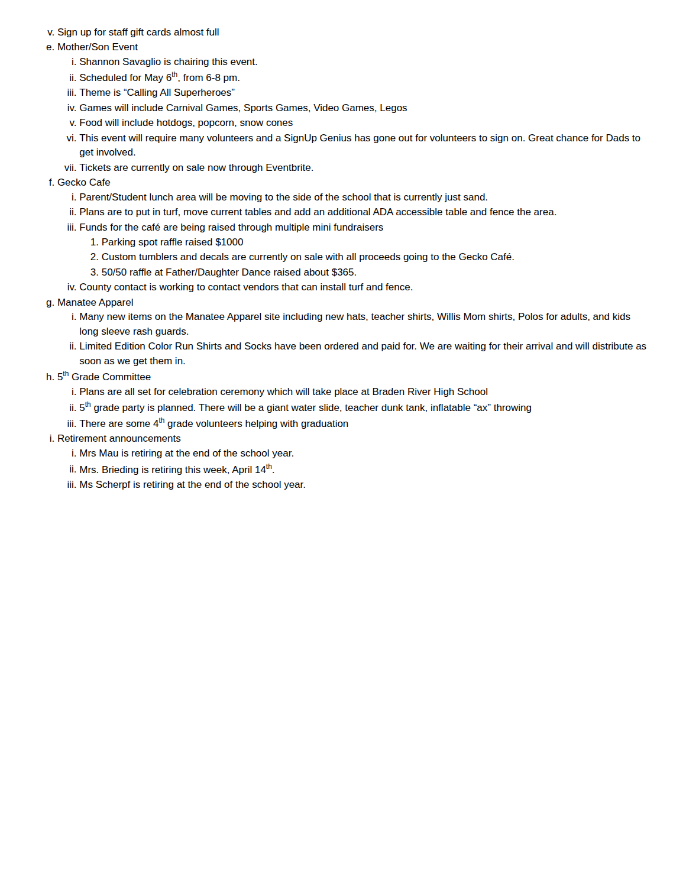Sign up for staff gift cards almost full
Mother/Son Event
Shannon Savaglio is chairing this event.
Scheduled for May 6th, from 6-8 pm.
Theme is “Calling All Superheroes”
Games will include Carnival Games, Sports Games, Video Games, Legos
Food will include hotdogs, popcorn, snow cones
This event will require many volunteers and a SignUp Genius has gone out for volunteers to sign on. Great chance for Dads to get involved.
Tickets are currently on sale now through Eventbrite.
Gecko Cafe
Parent/Student lunch area will be moving to the side of the school that is currently just sand.
Plans are to put in turf, move current tables and add an additional ADA accessible table and fence the area.
Funds for the café are being raised through multiple mini fundraisers
Parking spot raffle raised $1000
Custom tumblers and decals are currently on sale with all proceeds going to the Gecko Café.
50/50 raffle at Father/Daughter Dance raised about $365.
County contact is working to contact vendors that can install turf and fence.
Manatee Apparel
Many new items on the Manatee Apparel site including new hats, teacher shirts, Willis Mom shirts, Polos for adults, and kids long sleeve rash guards.
Limited Edition Color Run Shirts and Socks have been ordered and paid for. We are waiting for their arrival and will distribute as soon as we get them in.
5th Grade Committee
Plans are all set for celebration ceremony which will take place at Braden River High School
5th grade party is planned. There will be a giant water slide, teacher dunk tank, inflatable “ax” throwing
There are some 4th grade volunteers helping with graduation
Retirement announcements
Mrs Mau is retiring at the end of the school year.
Mrs. Brieding is retiring this week, April 14th.
Ms Scherpf is retiring at the end of the school year.